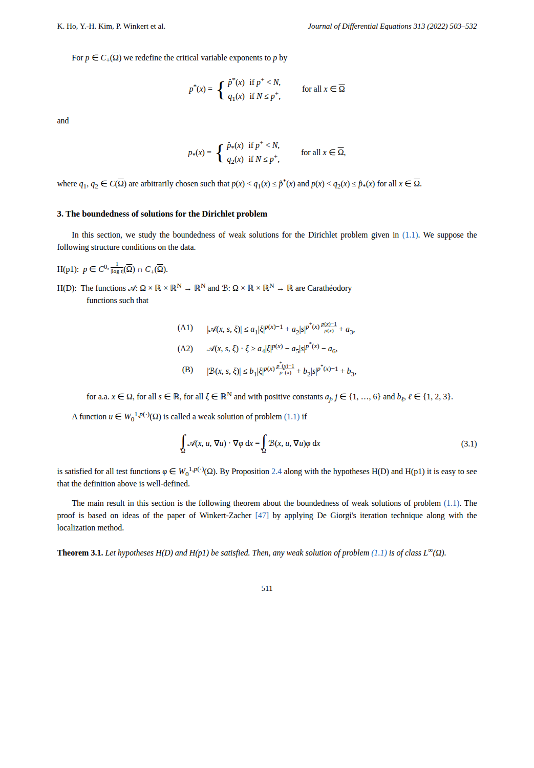K. Ho, Y.-H. Kim, P. Winkert et al. Journal of Differential Equations 313 (2022) 503–532
For p ∈ C+(Ω) we redefine the critical variable exponents to p by
p*(x) = {
| p̂ * ( x ) | if p + < N , |
| q 1 ( x ) | if N ≤ p + , |
for all x ∈ Ω
and
p*(x) = {
| p̂ * ( x ) | if p + < N , |
| q 2 ( x ) | if N ≤ p + , |
for all x ∈ Ω,
where q1, q2 ∈ C(Ω) are arbitrarily chosen such that p(x) < q1(x) ≤ p̂*(x) and p(x) < q2(x) ≤ p̂*(x) for all x ∈ Ω.
3. The boundedness of solutions for the Dirichlet problem
In this section, we study the boundedness of weak solutions for the Dirichlet problem given in (1.1). We suppose the following structure conditions on the data.
H(p1): p ∈ C0, 1|log t|(Ω) ∩ C+(Ω).
H(D): The functions 𝒜: Ω × ℝ × ℝN → ℝN and ℬ: Ω × ℝ × ℝN → ℝ are Carathéodory
functions such that
| (A1) | /𝒜( x , s , ξ )/ ≤ a 1 / ξ / p ( x )−1 + a 2 / s / p * ( x ) p ( x )−1 p ( x ) + a 3 , |
| (A2) | 𝒜( x , s , ξ ) · ξ ≥ a 4 / ξ / p ( x ) − a 5 / s / p * ( x ) − a 6 , |
| (B) | /ℬ( x , s , ξ )/ ≤ b 1 / ξ / p ( x ) p * ( x )−1 p * ( x ) + b 2 / s / p * ( x )−1 + b 3 , |
for a.a. x ∈ Ω, for all s ∈ ℝ, for all ξ ∈ ℝN and with positive constants aj, j ∈ {1, …, 6} and bℓ, ℓ ∈ {1, 2, 3}.
A function u ∈ W01,p(·)(Ω) is called a weak solution of problem (1.1) if
∫Ω 𝒜(x, u, ∇u) · ∇φ dx = ∫Ω ℬ(x, u, ∇u)φ dx
(3.1)
is satisfied for all test functions φ ∈ W01,p(·)(Ω). By Proposition 2.4 along with the hypotheses H(D) and H(p1) it is easy to see that the definition above is well-defined.
The main result in this section is the following theorem about the boundedness of weak solutions of problem (1.1). The proof is based on ideas of the paper of Winkert-Zacher [47] by applying De Giorgi's iteration technique along with the localization method.
Theorem 3.1. Let hypotheses H(D) and H(p1) be satisfied. Then, any weak solution of problem (1.1) is of class L∞(Ω).
511